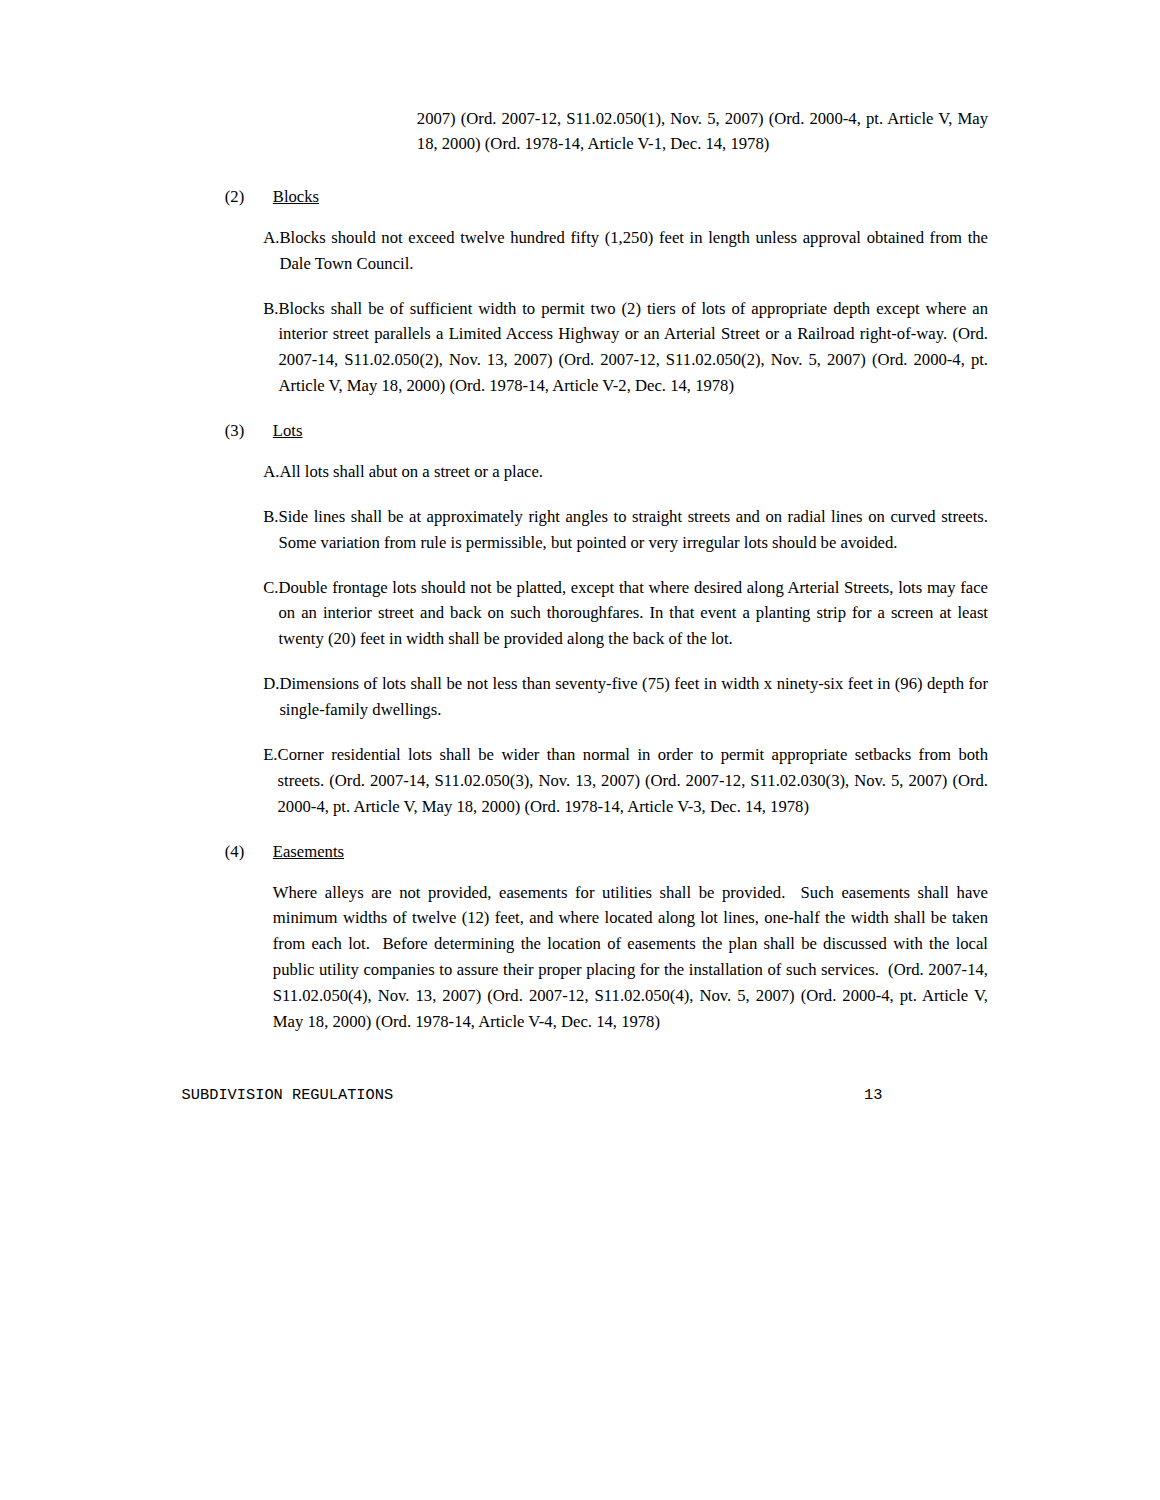2007) (Ord. 2007-12, S11.02.050(1), Nov. 5, 2007) (Ord. 2000-4, pt. Article V, May 18, 2000) (Ord. 1978-14, Article V-1, Dec. 14, 1978)
(2)
Blocks
A.
Blocks should not exceed twelve hundred fifty (1,250) feet in length unless approval obtained from the Dale Town Council.
B.
Blocks shall be of sufficient width to permit two (2) tiers of lots of appropriate depth except where an interior street parallels a Limited Access Highway or an Arterial Street or a Railroad right-of-way. (Ord. 2007-14, S11.02.050(2), Nov. 13, 2007) (Ord. 2007-12, S11.02.050(2), Nov. 5, 2007) (Ord. 2000-4, pt. Article V, May 18, 2000) (Ord. 1978-14, Article V-2, Dec. 14, 1978)
(3)
Lots
A.
All lots shall abut on a street or a place.
B.
Side lines shall be at approximately right angles to straight streets and on radial lines on curved streets. Some variation from rule is permissible, but pointed or very irregular lots should be avoided.
C.
Double frontage lots should not be platted, except that where desired along Arterial Streets, lots may face on an interior street and back on such thoroughfares. In that event a planting strip for a screen at least twenty (20) feet in width shall be provided along the back of the lot.
D.
Dimensions of lots shall be not less than seventy-five (75) feet in width x ninety-six feet in (96) depth for single-family dwellings.
E.
Corner residential lots shall be wider than normal in order to permit appropriate setbacks from both streets. (Ord. 2007-14, S11.02.050(3), Nov. 13, 2007) (Ord. 2007-12, S11.02.030(3), Nov. 5, 2007) (Ord. 2000-4, pt. Article V, May 18, 2000) (Ord. 1978-14, Article V-3, Dec. 14, 1978)
(4)
Easements
Where alleys are not provided, easements for utilities shall be provided. Such easements shall have minimum widths of twelve (12) feet, and where located along lot lines, one-half the width shall be taken from each lot. Before determining the location of easements the plan shall be discussed with the local public utility companies to assure their proper placing for the installation of such services. (Ord. 2007-14, S11.02.050(4), Nov. 13, 2007) (Ord. 2007-12, S11.02.050(4), Nov. 5, 2007) (Ord. 2000-4, pt. Article V, May 18, 2000) (Ord. 1978-14, Article V-4, Dec. 14, 1978)
SUBDIVISION REGULATIONS 13